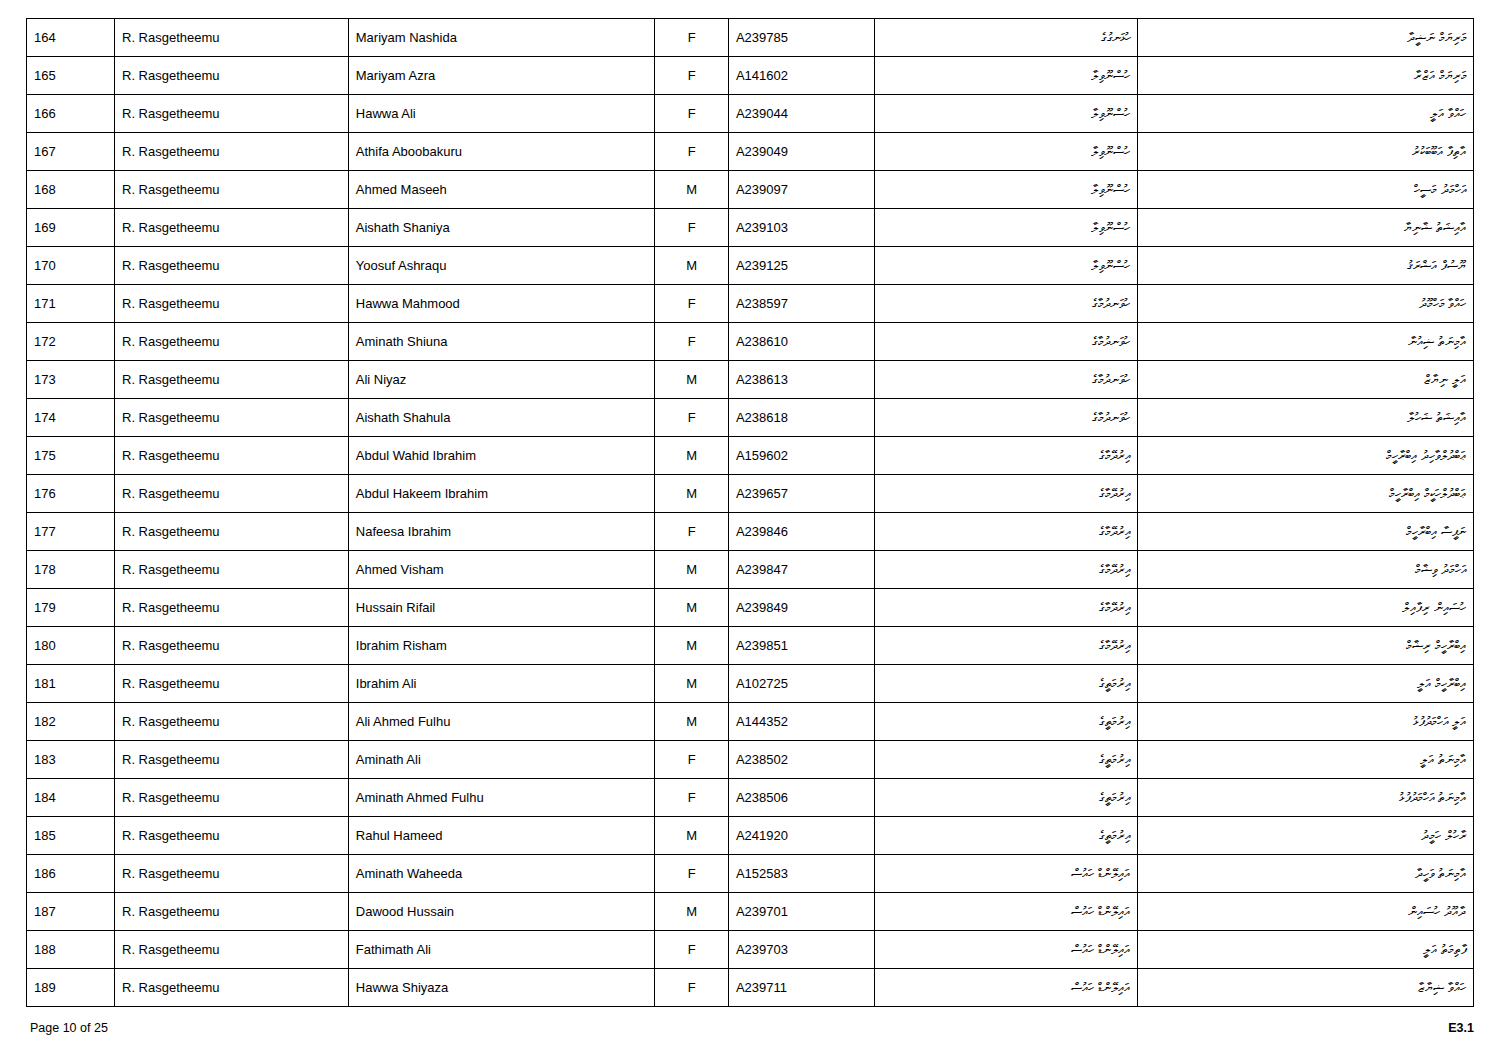| 164 | R. Rasgetheemu | Mariyam Nashida | F | A239785 | ހުޅަނގުގެ | މަރިޔަމް ނަޝީދާ |
| 165 | R. Rasgetheemu | Mariyam Azra | F | A141602 | ހުސްނޫވިލާ | މަރިޔަމް އަޒްރާ |
| 166 | R. Rasgetheemu | Hawwa Ali | F | A239044 | ހުސްނޫވިލާ | ހައްވާ އަލީ |
| 167 | R. Rasgetheemu | Athifa Aboobakuru | F | A239049 | ހުސްނޫވިލާ | އާތިފާ އަބޫބަކުރު |
| 168 | R. Rasgetheemu | Ahmed Maseeh | M | A239097 | ހުސްނޫވިލާ | އަހްމަދު މަސީހް |
| 169 | R. Rasgetheemu | Aishath Shaniya | F | A239103 | ހުސްނޫވިލާ | އާއިޝަތު ޝާނިޔާ |
| 170 | R. Rasgetheemu | Yoosuf Ashraqu | M | A239125 | ހުސްނޫވިލާ | ޔޫސުފް އަޝްރަޤު |
| 171 | R. Rasgetheemu | Hawwa Mahmood | F | A238597 | ހުވަނދުމާގެ | ހައްވާ މަހްމޫދު |
| 172 | R. Rasgetheemu | Aminath Shiuna | F | A238610 | ހުވަނދުމާގެ | އާމިނަތު ޝިއުނާ |
| 173 | R. Rasgetheemu | Ali Niyaz | M | A238613 | ހުވަނދުމާގެ | އަލީ ނިޔާޒް |
| 174 | R. Rasgetheemu | Aishath Shahula | F | A238618 | ހުވަނދުމާގެ | އާއިޝަތު ޝަހުލާ |
| 175 | R. Rasgetheemu | Abdul Wahid Ibrahim | M | A159602 | އިރުދޭމާގެ | ޢަބްދުލްވާހިދު އިބްރާހީމް |
| 176 | R. Rasgetheemu | Abdul Hakeem Ibrahim | M | A239657 | އިރުދޭމާގެ | ޢަބްދުލްހަކީމް އިބްރާހީމް |
| 177 | R. Rasgetheemu | Nafeesa Ibrahim | F | A239846 | އިރުދޭމާގެ | ނަފީސާ އިބްރާހީމް |
| 178 | R. Rasgetheemu | Ahmed Visham | M | A239847 | އިރުދޭމާގެ | އަހްމަދު ވިޝާމް |
| 179 | R. Rasgetheemu | Hussain Rifail | M | A239849 | އިރުދޭމާގެ | ހުސައިން ރިފާއިލް |
| 180 | R. Rasgetheemu | Ibrahim Risham | M | A239851 | އިރުދޭމާގެ | އިބްރާހީމް ރިޝާމް |
| 181 | R. Rasgetheemu | Ibrahim Ali | M | A102725 | އިރުމަތީގެ | އިބްރާހީމް އަލީ |
| 182 | R. Rasgetheemu | Ali Ahmed Fulhu | M | A144352 | އިރުމަތީގެ | އަލީ އަހްމަދުފުޅު |
| 183 | R. Rasgetheemu | Aminath Ali | F | A238502 | އިރުމަތީގެ | އާމިނަތު އަލީ |
| 184 | R. Rasgetheemu | Aminath Ahmed Fulhu | F | A238506 | އިރުމަތީގެ | އާމިނަތު އަހްމަދުފުޅު |
| 185 | R. Rasgetheemu | Rahul Hameed | M | A241920 | އިރުމަތީގެ | ރާހުލް ހަމީދު |
| 186 | R. Rasgetheemu | Aminath Waheeda | F | A152583 | އައިލޭންޑް ހައުސް | އާމިނަތު ވަހީދާ |
| 187 | R. Rasgetheemu | Dawood Hussain | M | A239701 | އައިލޭންޑް ހައުސް | ދާއޫދު ހުސައިން |
| 188 | R. Rasgetheemu | Fathimath Ali | F | A239703 | އައިލޭންޑް ހައުސް | ފާތިމަތު އަލީ |
| 189 | R. Rasgetheemu | Hawwa Shiyaza | F | A239711 | އައިލޭންޑް ހައުސް | ހައްވާ ޝިޔާޒާ |
Page 10 of 25
E3.1